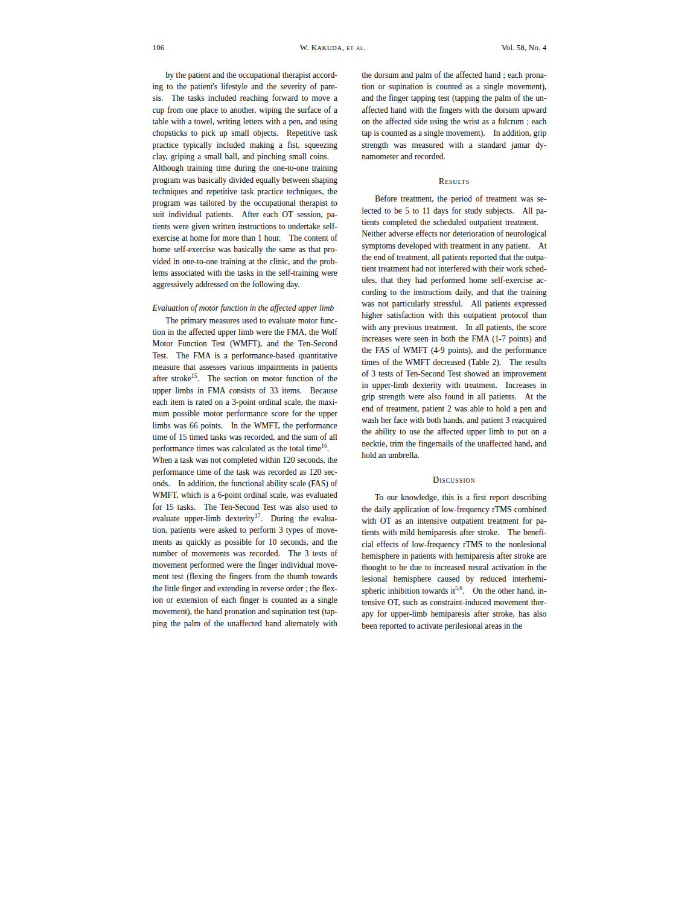106 W. KAKUDA, et al. Vol. 58, No. 4
by the patient and the occupational therapist according to the patient's lifestyle and the severity of paresis. The tasks included reaching forward to move a cup from one place to another, wiping the surface of a table with a towel, writing letters with a pen, and using chopsticks to pick up small objects. Repetitive task practice typically included making a fist, squeezing clay, griping a small ball, and pinching small coins. Although training time during the one-to-one training program was basically divided equally between shaping techniques and repetitive task practice techniques, the program was tailored by the occupational therapist to suit individual patients. After each OT session, patients were given written instructions to undertake self-exercise at home for more than 1 hour. The content of home self-exercise was basically the same as that provided in one-to-one training at the clinic, and the problems associated with the tasks in the self-training were aggressively addressed on the following day.
Evaluation of motor function in the affected upper limb
The primary measures used to evaluate motor function in the affected upper limb were the FMA, the Wolf Motor Function Test (WMFT), and the Ten-Second Test. The FMA is a performance-based quantitative measure that assesses various impairments in patients after stroke15. The section on motor function of the upper limbs in FMA consists of 33 items. Because each item is rated on a 3-point ordinal scale, the maximum possible motor performance score for the upper limbs was 66 points. In the WMFT, the performance time of 15 timed tasks was recorded, and the sum of all performance times was calculated as the total time16. When a task was not completed within 120 seconds, the performance time of the task was recorded as 120 seconds. In addition, the functional ability scale (FAS) of WMFT, which is a 6-point ordinal scale, was evaluated for 15 tasks. The Ten-Second Test was also used to evaluate upper-limb dexterity17. During the evaluation, patients were asked to perform 3 types of movements as quickly as possible for 10 seconds, and the number of movements was recorded. The 3 tests of movement performed were the finger individual movement test (flexing the fingers from the thumb towards the little finger and extending in reverse order ; the flexion or extension of each finger is counted as a single movement), the hand pronation and supination test (tapping the palm of the unaffected hand alternately with the dorsum and palm of the affected hand ; each pronation or supination is counted as a single movement), and the finger tapping test (tapping the palm of the unaffected hand with the fingers with the dorsum upward on the affected side using the wrist as a fulcrum ; each tap is counted as a single movement). In addition, grip strength was measured with a standard jamar dynamometer and recorded.
Results
Before treatment, the period of treatment was selected to be 5 to 11 days for study subjects. All patients completed the scheduled outpatient treatment. Neither adverse effects nor deterioration of neurological symptoms developed with treatment in any patient. At the end of treatment, all patients reported that the outpatient treatment had not interfered with their work schedules, that they had performed home self-exercise according to the instructions daily, and that the training was not particularly stressful. All patients expressed higher satisfaction with this outpatient protocol than with any previous treatment. In all patients, the score increases were seen in both the FMA (1-7 points) and the FAS of WMFT (4-9 points), and the performance times of the WMFT decreased (Table 2). The results of 3 tests of Ten-Second Test showed an improvement in upper-limb dexterity with treatment. Increases in grip strength were also found in all patients. At the end of treatment, patient 2 was able to hold a pen and wash her face with both hands, and patient 3 reacquired the ability to use the affected upper limb to put on a necktie, trim the fingernails of the unaffected hand, and hold an umbrella.
Discussion
To our knowledge, this is a first report describing the daily application of low-frequency rTMS combined with OT as an intensive outpatient treatment for patients with mild hemiparesis after stroke. The beneficial effects of low-frequency rTMS to the nonlesional hemisphere in patients with hemiparesis after stroke are thought to be due to increased neural activation in the lesional hemisphere caused by reduced interhemispheric inhibition towards it5,6. On the other hand, intensive OT, such as constraint-induced movement therapy for upper-limb hemiparesis after stroke, has also been reported to activate perilesional areas in the